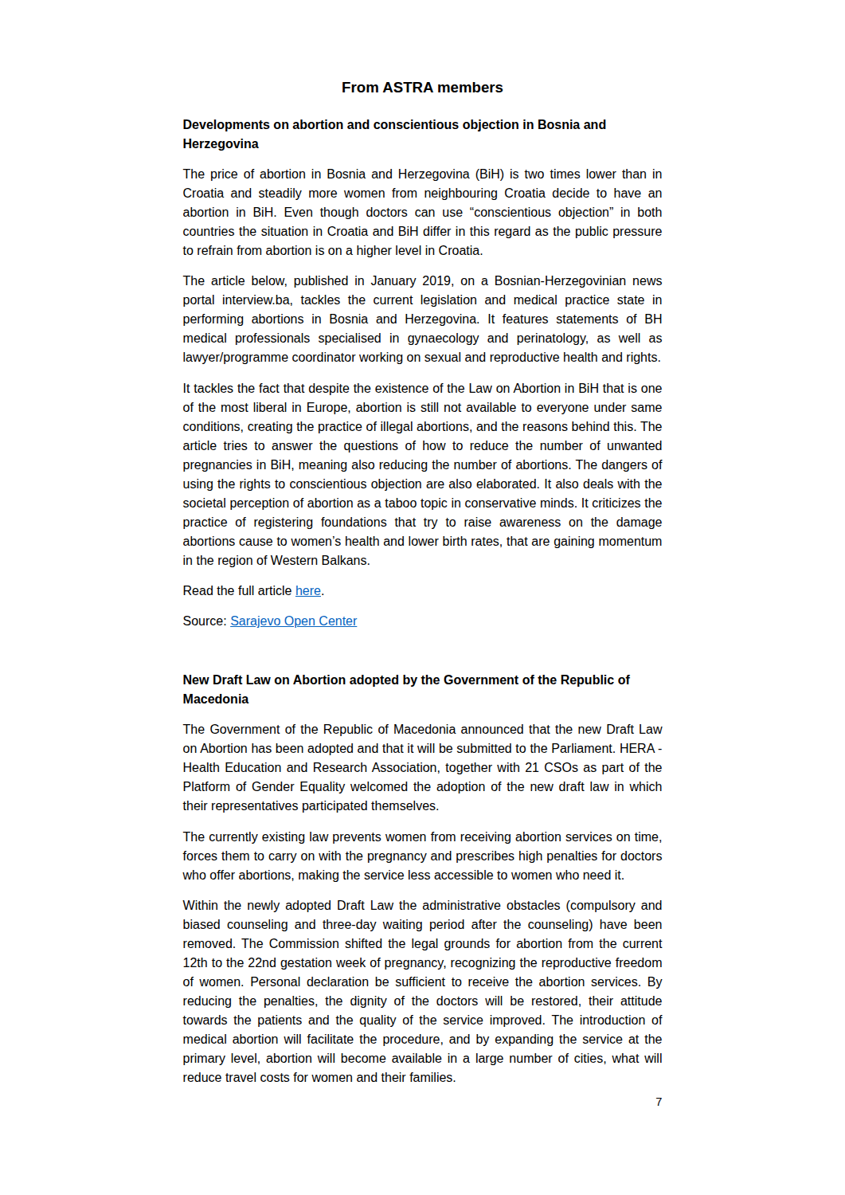From ASTRA members
Developments on abortion and conscientious objection in Bosnia and Herzegovina
The price of abortion in Bosnia and Herzegovina (BiH) is two times lower than in Croatia and steadily more women from neighbouring Croatia decide to have an abortion in BiH. Even though doctors can use “conscientious objection” in both countries the situation in Croatia and BiH differ in this regard as the public pressure to refrain from abortion is on a higher level in Croatia.
The article below, published in January 2019, on a Bosnian-Herzegovinian news portal interview.ba, tackles the current legislation and medical practice state in performing abortions in Bosnia and Herzegovina. It features statements of BH medical professionals specialised in gynaecology and perinatology, as well as lawyer/programme coordinator working on sexual and reproductive health and rights.
It tackles the fact that despite the existence of the Law on Abortion in BiH that is one of the most liberal in Europe, abortion is still not available to everyone under same conditions, creating the practice of illegal abortions, and the reasons behind this. The article tries to answer the questions of how to reduce the number of unwanted pregnancies in BiH, meaning also reducing the number of abortions. The dangers of using the rights to conscientious objection are also elaborated. It also deals with the societal perception of abortion as a taboo topic in conservative minds. It criticizes the practice of registering foundations that try to raise awareness on the damage abortions cause to women’s health and lower birth rates, that are gaining momentum in the region of Western Balkans.
Read the full article here.
Source: Sarajevo Open Center
New Draft Law on Abortion adopted by the Government of the Republic of Macedonia
The Government of the Republic of Macedonia announced that the new Draft Law on Abortion has been adopted and that it will be submitted to the Parliament. HERA - Health Education and Research Association, together with 21 CSOs as part of the Platform of Gender Equality welcomed the adoption of the new draft law in which their representatives participated themselves.
The currently existing law prevents women from receiving abortion services on time, forces them to carry on with the pregnancy and prescribes high penalties for doctors who offer abortions, making the service less accessible to women who need it.
Within the newly adopted Draft Law the administrative obstacles (compulsory and biased counseling and three-day waiting period after the counseling) have been removed. The Commission shifted the legal grounds for abortion from the current 12th to the 22nd gestation week of pregnancy, recognizing the reproductive freedom of women. Personal declaration be sufficient to receive the abortion services. By reducing the penalties, the dignity of the doctors will be restored, their attitude towards the patients and the quality of the service improved. The introduction of medical abortion will facilitate the procedure, and by expanding the service at the primary level, abortion will become available in a large number of cities, what will reduce travel costs for women and their families.
7